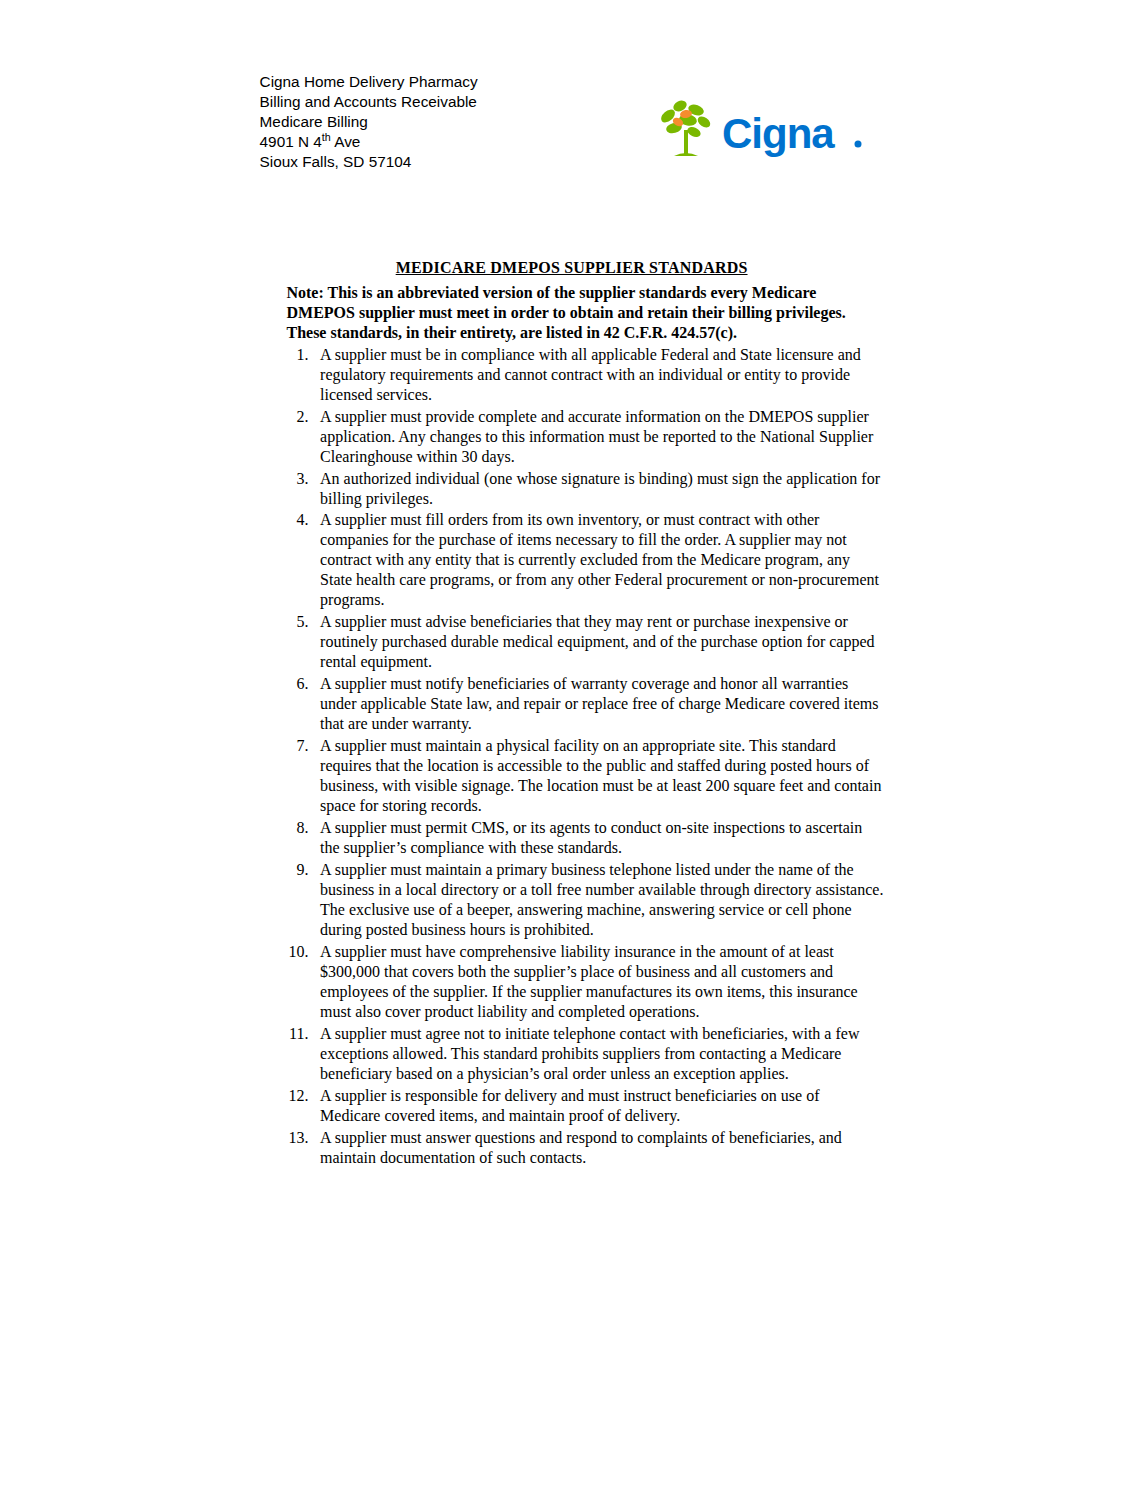Cigna Home Delivery Pharmacy
Billing and Accounts Receivable
Medicare Billing
4901 N 4th Ave
Sioux Falls, SD 57104
Cigna
MEDICARE DMEPOS SUPPLIER STANDARDS
Note: This is an abbreviated version of the supplier standards every Medicare DMEPOS supplier must meet in order to obtain and retain their billing privileges. These standards, in their entirety, are listed in 42 C.F.R. 424.57(c).
A supplier must be in compliance with all applicable Federal and State licensure and regulatory requirements and cannot contract with an individual or entity to provide licensed services.
A supplier must provide complete and accurate information on the DMEPOS supplier application. Any changes to this information must be reported to the National Supplier Clearinghouse within 30 days.
An authorized individual (one whose signature is binding) must sign the application for billing privileges.
A supplier must fill orders from its own inventory, or must contract with other companies for the purchase of items necessary to fill the order. A supplier may not contract with any entity that is currently excluded from the Medicare program, any State health care programs, or from any other Federal procurement or non-procurement programs.
A supplier must advise beneficiaries that they may rent or purchase inexpensive or routinely purchased durable medical equipment, and of the purchase option for capped rental equipment.
A supplier must notify beneficiaries of warranty coverage and honor all warranties under applicable State law, and repair or replace free of charge Medicare covered items that are under warranty.
A supplier must maintain a physical facility on an appropriate site. This standard requires that the location is accessible to the public and staffed during posted hours of business, with visible signage. The location must be at least 200 square feet and contain space for storing records.
A supplier must permit CMS, or its agents to conduct on-site inspections to ascertain the supplier’s compliance with these standards.
A supplier must maintain a primary business telephone listed under the name of the business in a local directory or a toll free number available through directory assistance. The exclusive use of a beeper, answering machine, answering service or cell phone during posted business hours is prohibited.
A supplier must have comprehensive liability insurance in the amount of at least $300,000 that covers both the supplier’s place of business and all customers and employees of the supplier. If the supplier manufactures its own items, this insurance must also cover product liability and completed operations.
A supplier must agree not to initiate telephone contact with beneficiaries, with a few exceptions allowed. This standard prohibits suppliers from contacting a Medicare beneficiary based on a physician’s oral order unless an exception applies.
A supplier is responsible for delivery and must instruct beneficiaries on use of Medicare covered items, and maintain proof of delivery.
A supplier must answer questions and respond to complaints of beneficiaries, and maintain documentation of such contacts.